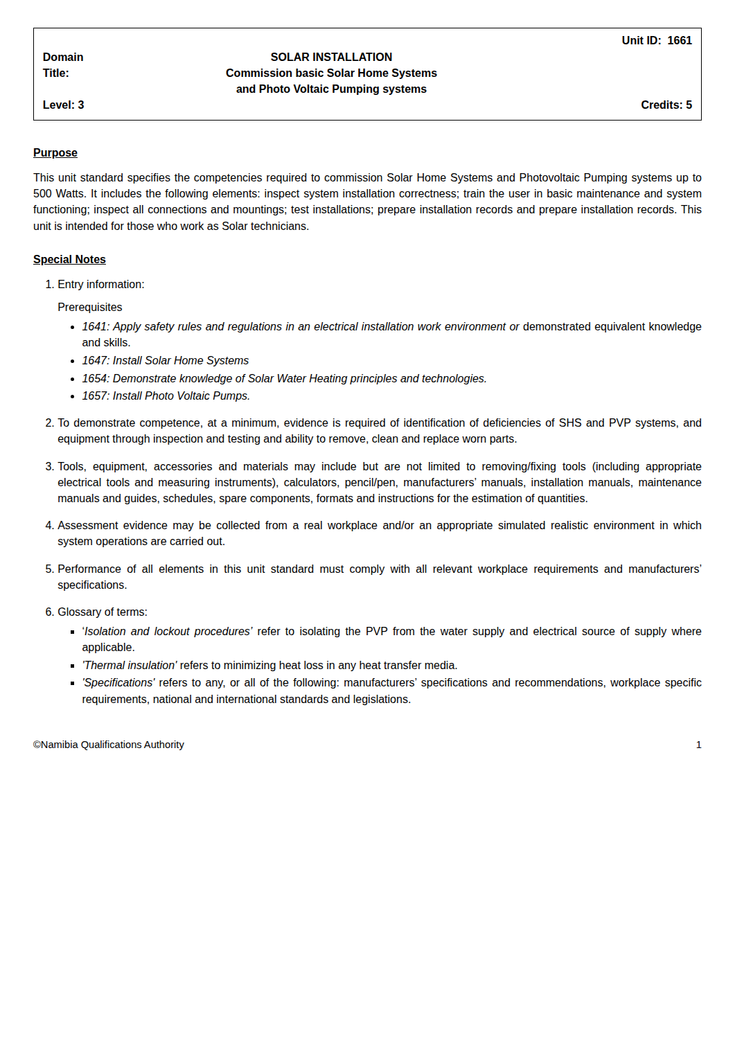| | | Unit ID: 1661 |
| Domain | SOLAR INSTALLATION | |
| Title: | Commission basic Solar Home Systems and Photo Voltaic Pumping systems | |
| Level: 3 | | Credits: 5 |
Purpose
This unit standard specifies the competencies required to commission Solar Home Systems and Photovoltaic Pumping systems up to 500 Watts. It includes the following elements: inspect system installation correctness; train the user in basic maintenance and system functioning; inspect all connections and mountings; test installations; prepare installation records and prepare installation records. This unit is intended for those who work as Solar technicians.
Special Notes
Entry information:
Prerequisites
1641: Apply safety rules and regulations in an electrical installation work environment or demonstrated equivalent knowledge and skills.
1647: Install Solar Home Systems
1654: Demonstrate knowledge of Solar Water Heating principles and technologies.
1657: Install Photo Voltaic Pumps.
To demonstrate competence, at a minimum, evidence is required of identification of deficiencies of SHS and PVP systems, and equipment through inspection and testing and ability to remove, clean and replace worn parts.
Tools, equipment, accessories and materials may include but are not limited to removing/fixing tools (including appropriate electrical tools and measuring instruments), calculators, pencil/pen, manufacturers’ manuals, installation manuals, maintenance manuals and guides, schedules, spare components, formats and instructions for the estimation of quantities.
Assessment evidence may be collected from a real workplace and/or an appropriate simulated realistic environment in which system operations are carried out.
Performance of all elements in this unit standard must comply with all relevant workplace requirements and manufacturers’ specifications.
Glossary of terms:
‘Isolation and lockout procedures’ refer to isolating the PVP from the water supply and electrical source of supply where applicable.
'Thermal insulation' refers to minimizing heat loss in any heat transfer media.
'Specifications' refers to any, or all of the following: manufacturers’ specifications and recommendations, workplace specific requirements, national and international standards and legislations.
©Namibia Qualifications Authority 1